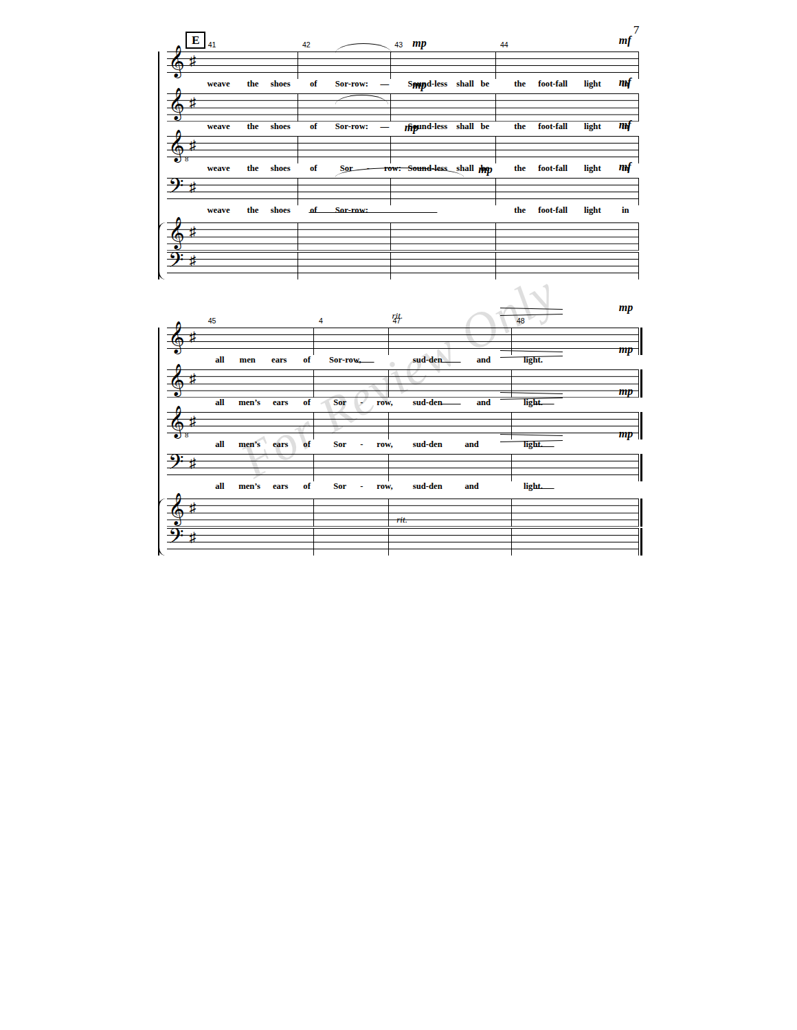7
For Review Only
E
𝄞 ♯ 41 42 43 44 mp mf
weave the shoes of Sor‑row: — Sound‑less shall be the foot‑fall light in
𝄞 ♯ mp mf
weave the shoes of Sor‑row: — Sound‑less shall be the foot‑fall light in
𝄞8 ♯ mp mf
weave the shoes of Sor - row: Sound‑less shall be the foot‑fall light in
𝄢 ♯ mp mf
weave the shoes of Sor‑row: the foot‑fall light in
𝄞 ♯
𝄢 ♯
rit.
𝄞 ♯ 45 4 47 48 mp
all men ears of Sor‑row, sud‑den and light.
𝄞 ♯ mp
all men’s ears of Sor - row, sud‑den and light.
𝄞8 ♯ mp
all men’s ears of Sor - row, sud‑den and light.
𝄢 ♯ mp
all men’s ears of Sor - row, sud‑den and light.
𝄞 ♯
𝄢 ♯ rit.
Page 7 — Choral score excerpt
Rehearsal mark E at measure 41. Measures 41 through 48 for SATB choir with piano reduction.
Lyrics, measures 41–48
Soprano: weave the shoes of Sorrow: Soundless shall be the footfall light in all men ears of Sorrow, sudden and light.
Alto: weave the shoes of Sorrow: Soundless shall be the footfall light in all men's ears of Sorrow, sudden and light.
Tenor: weave the shoes of Sorrow: Soundless shall be the footfall light in all men's ears of Sorrow, sudden and light.
Bass: weave the shoes of Sorrow: the footfall light in all men's ears of Sorrow, sudden and light.
Dynamics and expression
mp at measure 43 in all voices; mf at measure 44 in all voices; crescendo to mp at measure 48; rit. at measure 47.
Watermark: For Review Only.